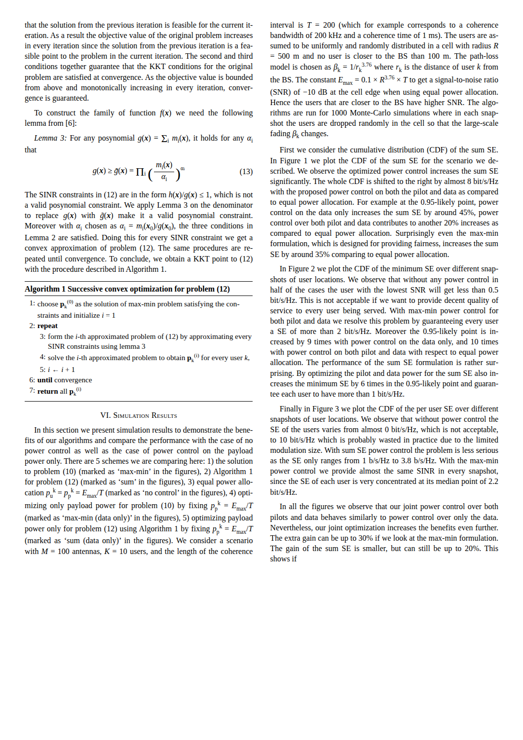that the solution from the previous iteration is feasible for the current iteration. As a result the objective value of the original problem increases in every iteration since the solution from the previous iteration is a feasible point to the problem in the current iteration. The second and third conditions together guarantee that the KKT conditions for the original problem are satisfied at convergence. As the objective value is bounded from above and monotonically increasing in every iteration, convergence is guaranteed.
To construct the family of function f(x) we need the following lemma from [6]:
Lemma 3: For any posynomial g(x) = Σi mi(x), it holds for any αi that
g(x) ≥ g̃(x) = Πi (mi(x) αi) αi (13)
The SINR constraints in (12) are in the form h(x)/g(x) ≤ 1, which is not a valid posynomial constraint. We apply Lemma 3 on the denominator to replace g(x) with g̃(x) make it a valid posynomial constraint. Moreover with αi chosen as αi = mi(x 0)/g(x 0), the three conditions in Lemma 2 are satisfied. Doing this for every SINR constraint we get a convex approximation of problem (12). The same procedures are repeated until convergence. To conclude, we obtain a KKT point to (12) with the procedure described in Algorithm 1.
Algorithm 1 Successive convex optimization for problem (12)
choose pk(0) as the solution of max-min problem satisfying the constraints and initialize i = 1
repeat
form the i-th approximated problem of (12) by approximating every SINR constraints using lemma 3
solve the i-th approximated problem to obtain pk(i) for every user k,
i ← i + 1
until convergence
return all pk(i)
VI. Simulation Results
In this section we present simulation results to demonstrate the benefits of our algorithms and compare the performance with the case of no power control as well as the case of power control on the payload power only. There are 5 schemes we are comparing here: 1) the solution to problem (10) (marked as ‘max-min’ in the figures), 2) Algorithm 1 for problem (12) (marked as ‘sum’ in the figures), 3) equal power allocation puk = ppk = Emax/T (marked as ‘no control’ in the figures), 4) optimizing only payload power for problem (10) by fixing ppk = Emax/T (marked as ‘max-min (data only)’ in the figures), 5) optimizing payload power only for problem (12) using Algorithm 1 by fixing ppk = Emax/T (marked as ‘sum (data only)’ in the figures). We consider a scenario with M = 100 antennas, K = 10 users, and the length of the coherence interval is T = 200 (which for example corresponds to a coherence bandwidth of 200 kHz and a coherence time of 1 ms). The users are assumed to be uniformly and randomly distributed in a cell with radius R = 500 m and no user is closer to the BS than 100 m. The path-loss model is chosen as βk = 1/rk 3.76 where rk is the distance of user k from the BS. The constant Emax = 0.1 × R 3.76 × T to get a signal-to-noise ratio (SNR) of −10 dB at the cell edge when using equal power allocation. Hence the users that are closer to the BS have higher SNR. The algorithms are run for 1000 Monte-Carlo simulations where in each snapshot the users are dropped randomly in the cell so that the large-scale fading βk changes.
First we consider the cumulative distribution (CDF) of the sum SE. In Figure 1 we plot the CDF of the sum SE for the scenario we described. We observe the optimized power control increases the sum SE significantly. The whole CDF is shifted to the right by almost 8 bit/s/Hz with the proposed power control on both the pilot and data as compared to equal power allocation. For example at the 0.95-likely point, power control on the data only increases the sum SE by around 45%, power control over both pilot and data contributes to another 20% increases as compared to equal power allocation. Surprisingly even the max-min formulation, which is designed for providing fairness, increases the sum SE by around 35% comparing to equal power allocation.
In Figure 2 we plot the CDF of the minimum SE over different snapshots of user locations. We observe that without any power control in half of the cases the user with the lowest SNR will get less than 0.5 bit/s/Hz. This is not acceptable if we want to provide decent quality of service to every user being served. With max-min power control for both pilot and data we resolve this problem by guaranteeing every user a SE of more than 2 bit/s/Hz. Moreover the 0.95-likely point is increased by 9 times with power control on the data only, and 10 times with power control on both pilot and data with respect to equal power allocation. The performance of the sum SE formulation is rather surprising. By optimizing the pilot and data power for the sum SE also increases the minimum SE by 6 times in the 0.95-likely point and guarantee each user to have more than 1 bit/s/Hz.
Finally in Figure 3 we plot the CDF of the per user SE over different snapshots of user locations. We observe that without power control the SE of the users varies from almost 0 bit/s/Hz, which is not acceptable, to 10 bit/s/Hz which is probably wasted in practice due to the limited modulation size. With sum SE power control the problem is less serious as the SE only ranges from 1 b/s/Hz to 3.8 b/s/Hz. With the max-min power control we provide almost the same SINR in every snapshot, since the SE of each user is very concentrated at its median point of 2.2 bit/s/Hz.
In all the figures we observe that our joint power control over both pilots and data behaves similarly to power control over only the data. Nevertheless, our joint optimization increases the benefits even further. The extra gain can be up to 30% if we look at the max-min formulation. The gain of the sum SE is smaller, but can still be up to 20%. This shows if